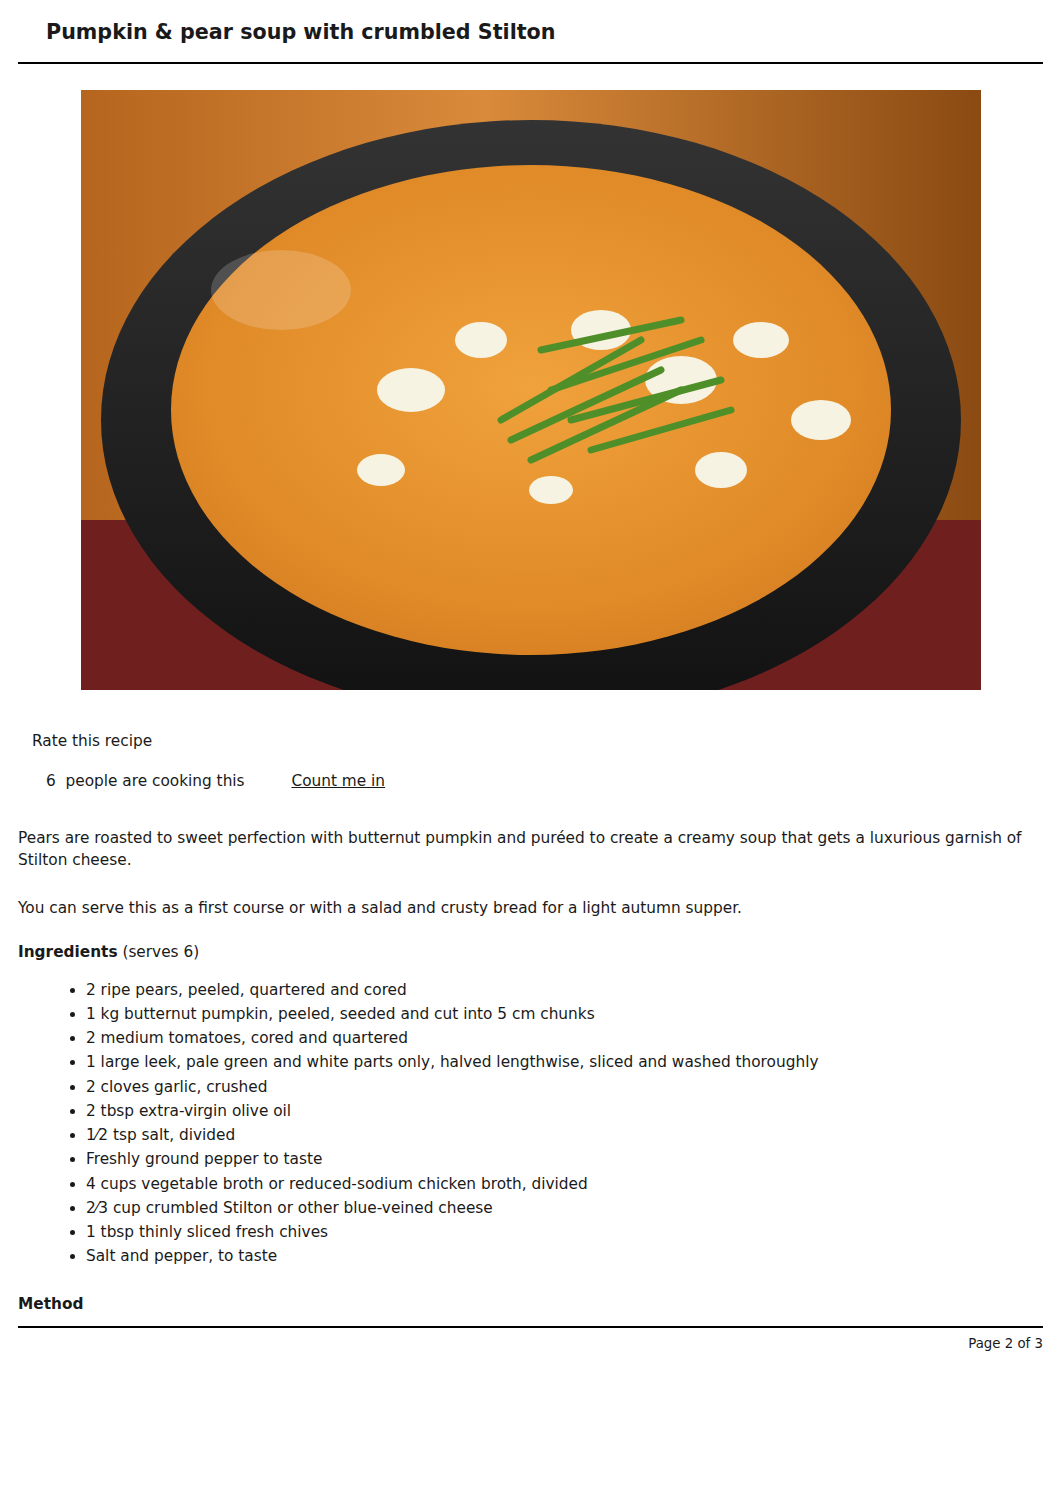Pumpkin & pear soup with crumbled Stilton
Rate this recipe
6 people are cooking this Count me in
Pears are roasted to sweet perfection with butternut pumpkin and puréed to create a creamy soup that gets a luxurious garnish of Stilton cheese.
You can serve this as a first course or with a salad and crusty bread for a light autumn supper.
Ingredients
(serves 6)
2 ripe pears, peeled, quartered and cored
1 kg butternut pumpkin, peeled, seeded and cut into 5 cm chunks
2 medium tomatoes, cored and quartered
1 large leek, pale green and white parts only, halved lengthwise, sliced and washed thoroughly
2 cloves garlic, crushed
2 tbsp extra-virgin olive oil
1⁄2 tsp salt, divided
Freshly ground pepper to taste
4 cups vegetable broth or reduced-sodium chicken broth, divided
2⁄3 cup crumbled Stilton or other blue-veined cheese
1 tbsp thinly sliced fresh chives
Salt and pepper, to taste
Method
Page 2 of 3